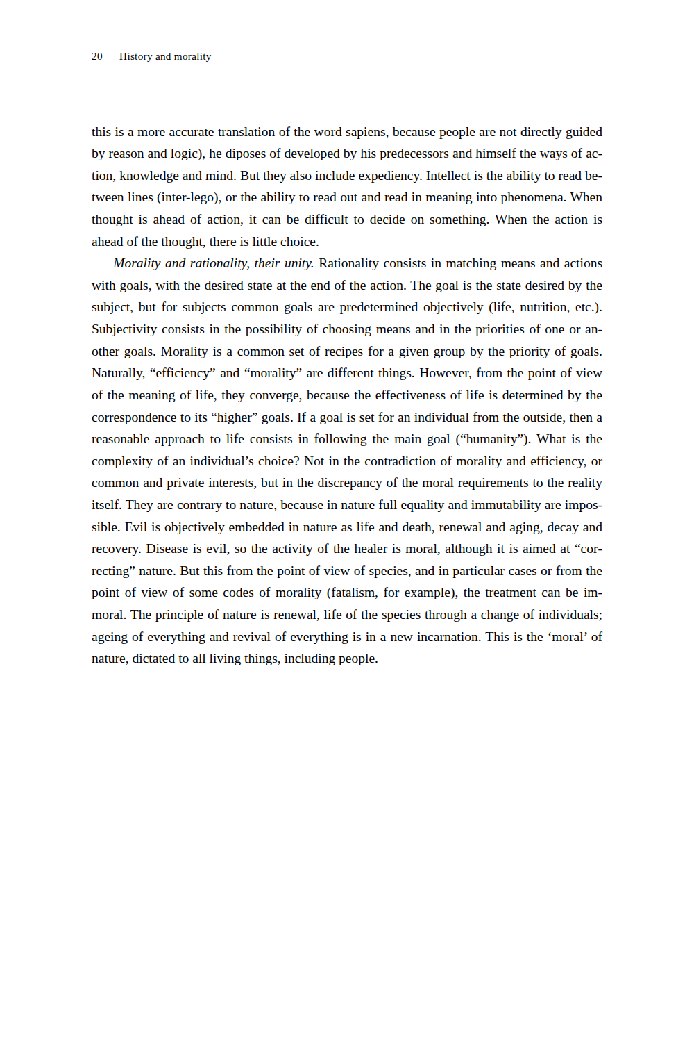20 History and morality
this is a more accurate translation of the word sapiens, because people are not directly guided by reason and logic), he diposes of developed by his predecessors and himself the ways of action, knowledge and mind. But they also include expediency. Intellect is the ability to read between lines (inter-lego), or the ability to read out and read in meaning into phenomena. When thought is ahead of action, it can be difficult to decide on something. When the action is ahead of the thought, there is little choice.
Morality and rationality, their unity. Rationality consists in matching means and actions with goals, with the desired state at the end of the action. The goal is the state desired by the subject, but for subjects common goals are predetermined objectively (life, nutrition, etc.). Subjectivity consists in the possibility of choosing means and in the priorities of one or another goals. Morality is a common set of recipes for a given group by the priority of goals. Naturally, “efficiency” and “morality” are different things. However, from the point of view of the meaning of life, they converge, because the effectiveness of life is determined by the correspondence to its “higher” goals. If a goal is set for an individual from the outside, then a reasonable approach to life consists in following the main goal (“humanity”). What is the complexity of an individual’s choice? Not in the contradiction of morality and efficiency, or common and private interests, but in the discrepancy of the moral requirements to the reality itself. They are contrary to nature, because in nature full equality and immutability are impossible. Evil is objectively embedded in nature as life and death, renewal and aging, decay and recovery. Disease is evil, so the activity of the healer is moral, although it is aimed at “correcting” nature. But this from the point of view of species, and in particular cases or from the point of view of some codes of morality (fatalism, for example), the treatment can be immoral. The principle of nature is renewal, life of the species through a change of individuals; ageing of everything and revival of everything is in a new incarnation. This is the ‘moral’ of nature, dictated to all living things, including people.